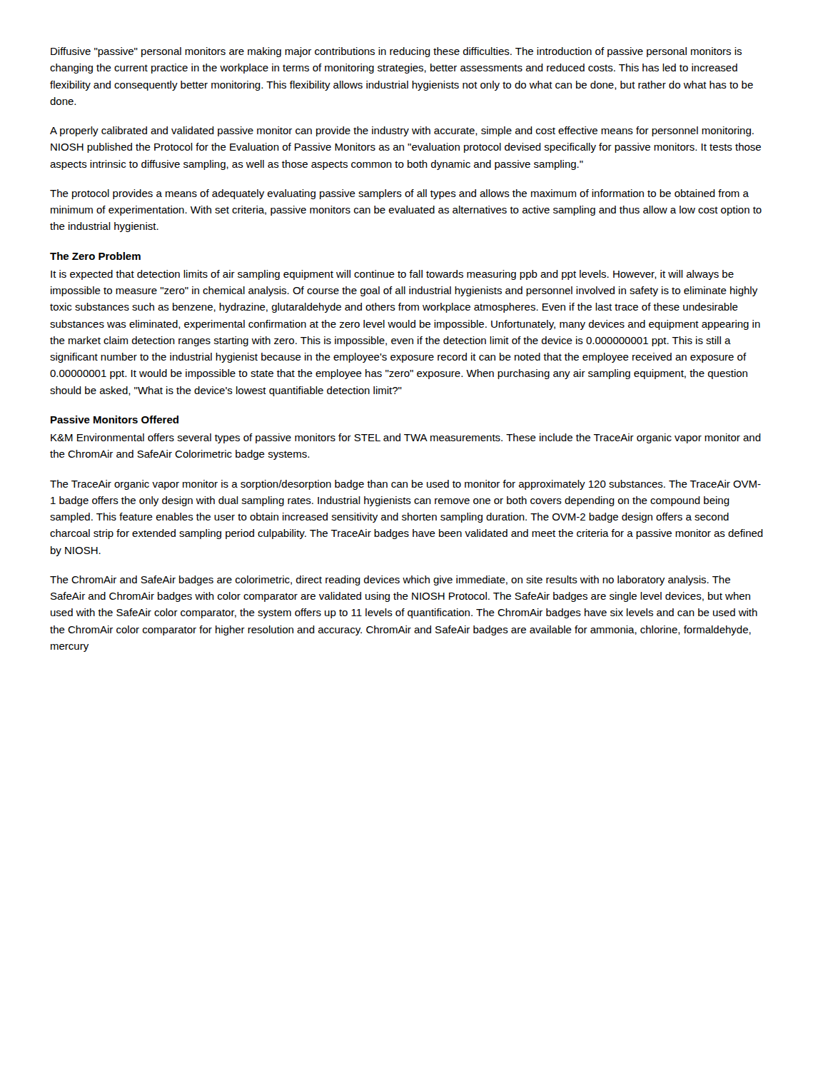Diffusive "passive" personal monitors are making major contributions in reducing these difficulties. The introduction of passive personal monitors is changing the current practice in the workplace in terms of monitoring strategies, better assessments and reduced costs. This has led to increased flexibility and consequently better monitoring. This flexibility allows industrial hygienists not only to do what can be done, but rather do what has to be done.
A properly calibrated and validated passive monitor can provide the industry with accurate, simple and cost effective means for personnel monitoring. NIOSH published the Protocol for the Evaluation of Passive Monitors as an "evaluation protocol devised specifically for passive monitors. It tests those aspects intrinsic to diffusive sampling, as well as those aspects common to both dynamic and passive sampling."
The protocol provides a means of adequately evaluating passive samplers of all types and allows the maximum of information to be obtained from a minimum of experimentation. With set criteria, passive monitors can be evaluated as alternatives to active sampling and thus allow a low cost option to the industrial hygienist.
The Zero Problem
It is expected that detection limits of air sampling equipment will continue to fall towards measuring ppb and ppt levels. However, it will always be impossible to measure "zero" in chemical analysis. Of course the goal of all industrial hygienists and personnel involved in safety is to eliminate highly toxic substances such as benzene, hydrazine, glutaraldehyde and others from workplace atmospheres. Even if the last trace of these undesirable substances was eliminated, experimental confirmation at the zero level would be impossible. Unfortunately, many devices and equipment appearing in the market claim detection ranges starting with zero. This is impossible, even if the detection limit of the device is 0.000000001 ppt. This is still a significant number to the industrial hygienist because in the employee's exposure record it can be noted that the employee received an exposure of 0.00000001 ppt. It would be impossible to state that the employee has "zero" exposure. When purchasing any air sampling equipment, the question should be asked, "What is the device's lowest quantifiable detection limit?"
Passive Monitors Offered
K&M Environmental offers several types of passive monitors for STEL and TWA measurements. These include the TraceAir organic vapor monitor and the ChromAir and SafeAir Colorimetric badge systems.
The TraceAir organic vapor monitor is a sorption/desorption badge than can be used to monitor for approximately 120 substances. The TraceAir OVM-1 badge offers the only design with dual sampling rates. Industrial hygienists can remove one or both covers depending on the compound being sampled. This feature enables the user to obtain increased sensitivity and shorten sampling duration. The OVM-2 badge design offers a second charcoal strip for extended sampling period culpability. The TraceAir badges have been validated and meet the criteria for a passive monitor as defined by NIOSH.
The ChromAir and SafeAir badges are colorimetric, direct reading devices which give immediate, on site results with no laboratory analysis. The SafeAir and ChromAir badges with color comparator are validated using the NIOSH Protocol. The SafeAir badges are single level devices, but when used with the SafeAir color comparator, the system offers up to 11 levels of quantification. The ChromAir badges have six levels and can be used with the ChromAir color comparator for higher resolution and accuracy. ChromAir and SafeAir badges are available for ammonia, chlorine, formaldehyde, mercury